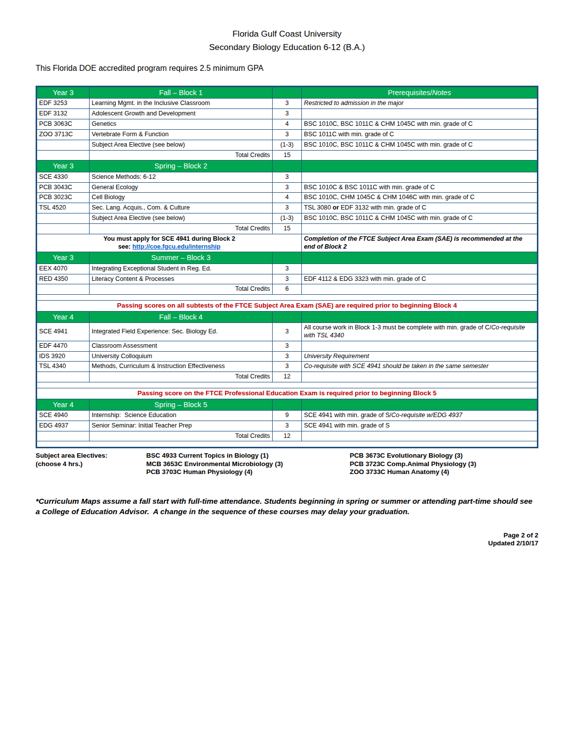Florida Gulf Coast University
Secondary Biology Education 6-12 (B.A.)
This Florida DOE accredited program requires 2.5 minimum GPA
| Year 3 | Fall – Block 1 | | Prerequisites/ Notes |
| EDF 3253 | Learning Mgmt. in the Inclusive Classroom | 3 | Restricted to admission in the major |
| EDF 3132 | Adolescent Growth and Development | 3 | |
| PCB 3063C | Genetics | 4 | BSC 1010C, BSC 1011C & CHM 1045C with min. grade of C |
| ZOO 3713C | Vertebrate Form & Function | 3 | BSC 1011C with min. grade of C |
| | Subject Area Elective (see below) | (1-3) | BSC 1010C, BSC 1011C & CHM 1045C with min. grade of C |
| | Total Credits | 15 | |
| Year 3 | Spring – Block 2 | | |
| SCE 4330 | Science Methods: 6-12 | 3 | |
| PCB 3043C | General Ecology | 3 | BSC 1010C & BSC 1011C with min. grade of C |
| PCB 3023C | Cell Biology | 4 | BSC 1010C, CHM 1045C & CHM 1046C with min. grade of C |
| TSL 4520 | Sec. Lang. Acquis., Com. & Culture | 3 | TSL 3080 or EDF 3132 with min. grade of C |
| | Subject Area Elective (see below) | (1-3) | BSC 1010C, BSC 1011C & CHM 1045C with min. grade of C |
| | Total Credits | 15 | |
| You must apply for SCE 4941 during Block 2 see: http://coe.fgcu.edu/internship | Completion of the FTCE Subject Area Exam (SAE) is recommended at the end of Block 2 |
| Year 3 | Summer – Block 3 | | |
| EEX 4070 | Integrating Exceptional Student in Reg. Ed. | 3 | |
| RED 4350 | Literacy Content & Processes | 3 | EDF 4112 & EDG 3323 with min. grade of C |
| | Total Credits | 6 | |
| Passing scores on all subtests of the FTCE Subject Area Exam (SAE) are required prior to beginning Block 4 |
| Year 4 | Fall – Block 4 | | |
| SCE 4941 | Integrated Field Experience: Sec. Biology Ed. | 3 | All course work in Block 1-3 must be complete with min. grade of C/ Co-requisite with TSL 4340 |
| EDF 4470 | Classroom Assessment | 3 | |
| IDS 3920 | University Colloquium | 3 | University Requirement |
| TSL 4340 | Methods, Curriculum & Instruction Effectiveness | 3 | Co-requisite with SCE 4941 should be taken in the same semester |
| | Total Credits | 12 | |
| Passing score on the FTCE Professional Education Exam is required prior to beginning Block 5 |
| Year 4 | Spring – Block 5 | | |
| SCE 4940 | Internship: Science Education | 9 | SCE 4941 with min. grade of S/ Co-requisite w/EDG 4937 |
| EDG 4937 | Senior Seminar: Initial Teacher Prep | 3 | SCE 4941 with min. grade of S |
| | Total Credits | 12 | |
| Subject area Electives: | BSC 4933 Current Topics in Biology (1) | PCB 3673C Evolutionary Biology (3) |
| (choose 4 hrs.) | MCB 3653C Environmental Microbiology (3) | PCB 3723C Comp.Animal Physiology (3) |
| | PCB 3703C Human Physiology (4) | ZOO 3733C Human Anatomy (4) |
*Curriculum Maps assume a fall start with full-time attendance. Students beginning in spring or summer or attending part-time should see a College of Education Advisor. A change in the sequence of these courses may delay your graduation.
Page 2 of 2
Updated 2/10/17